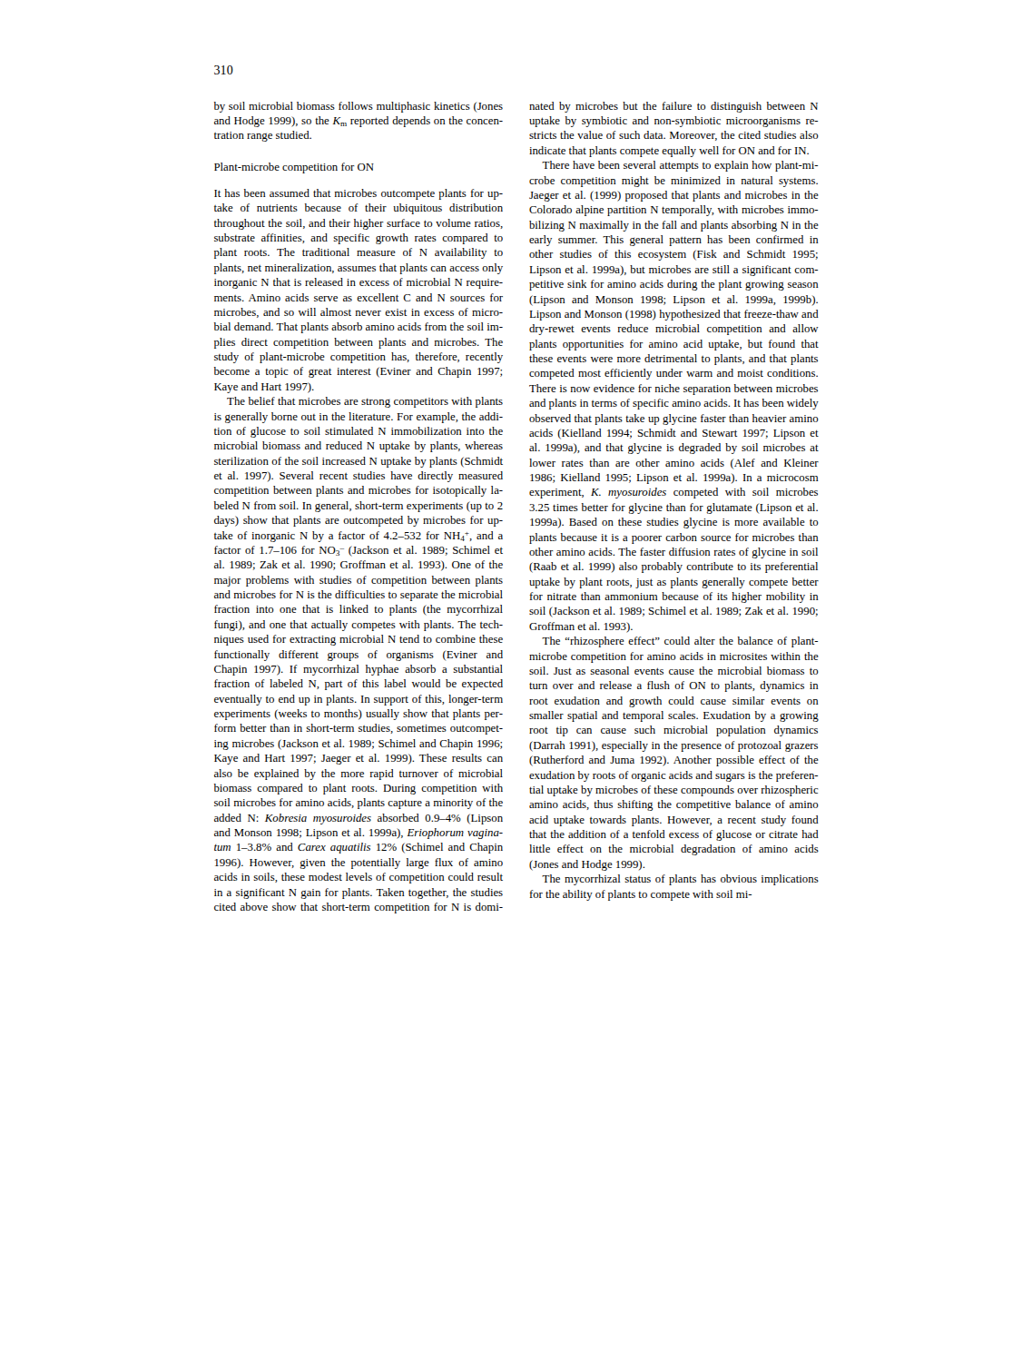310
by soil microbial biomass follows multiphasic kinetics (Jones and Hodge 1999), so the Km reported depends on the concentration range studied.
Plant-microbe competition for ON
It has been assumed that microbes outcompete plants for uptake of nutrients because of their ubiquitous distribution throughout the soil, and their higher surface to volume ratios, substrate affinities, and specific growth rates compared to plant roots. The traditional measure of N availability to plants, net mineralization, assumes that plants can access only inorganic N that is released in excess of microbial N requirements. Amino acids serve as excellent C and N sources for microbes, and so will almost never exist in excess of microbial demand. That plants absorb amino acids from the soil implies direct competition between plants and microbes. The study of plant-microbe competition has, therefore, recently become a topic of great interest (Eviner and Chapin 1997; Kaye and Hart 1997).
The belief that microbes are strong competitors with plants is generally borne out in the literature. For example, the addition of glucose to soil stimulated N immobilization into the microbial biomass and reduced N uptake by plants, whereas sterilization of the soil increased N uptake by plants (Schmidt et al. 1997). Several recent studies have directly measured competition between plants and microbes for isotopically labeled N from soil. In general, short-term experiments (up to 2 days) show that plants are outcompeted by microbes for uptake of inorganic N by a factor of 4.2–532 for NH4+, and a factor of 1.7–106 for NO3– (Jackson et al. 1989; Schimel et al. 1989; Zak et al. 1990; Groffman et al. 1993). One of the major problems with studies of competition between plants and microbes for N is the difficulties to separate the microbial fraction into one that is linked to plants (the mycorrhizal fungi), and one that actually competes with plants. The techniques used for extracting microbial N tend to combine these functionally different groups of organisms (Eviner and Chapin 1997). If mycorrhizal hyphae absorb a substantial fraction of labeled N, part of this label would be expected eventually to end up in plants. In support of this, longer-term experiments (weeks to months) usually show that plants perform better than in short-term studies, sometimes outcompeting microbes (Jackson et al. 1989; Schimel and Chapin 1996; Kaye and Hart 1997; Jaeger et al. 1999). These results can also be explained by the more rapid turnover of microbial biomass compared to plant roots. During competition with soil microbes for amino acids, plants capture a minority of the added N: Kobresia myosuroides absorbed 0.9–4% (Lipson and Monson 1998; Lipson et al. 1999a), Eriophorum vaginatum 1–3.8% and Carex aquatilis 12% (Schimel and Chapin 1996). However, given the potentially large flux of amino acids in soils, these modest levels of competition could result in a significant N gain for plants. Taken together, the studies cited above show that short-term competition for N is dominated by microbes but the failure to distinguish between N uptake by symbiotic and non-symbiotic microorganisms restricts the value of such data. Moreover, the cited studies also indicate that plants compete equally well for ON and for IN.
There have been several attempts to explain how plant-microbe competition might be minimized in natural systems. Jaeger et al. (1999) proposed that plants and microbes in the Colorado alpine partition N temporally, with microbes immobilizing N maximally in the fall and plants absorbing N in the early summer. This general pattern has been confirmed in other studies of this ecosystem (Fisk and Schmidt 1995; Lipson et al. 1999a), but microbes are still a significant competitive sink for amino acids during the plant growing season (Lipson and Monson 1998; Lipson et al. 1999a, 1999b). Lipson and Monson (1998) hypothesized that freeze-thaw and dry-rewet events reduce microbial competition and allow plants opportunities for amino acid uptake, but found that these events were more detrimental to plants, and that plants competed most efficiently under warm and moist conditions. There is now evidence for niche separation between microbes and plants in terms of specific amino acids. It has been widely observed that plants take up glycine faster than heavier amino acids (Kielland 1994; Schmidt and Stewart 1997; Lipson et al. 1999a), and that glycine is degraded by soil microbes at lower rates than are other amino acids (Alef and Kleiner 1986; Kielland 1995; Lipson et al. 1999a). In a microcosm experiment, K. myosuroides competed with soil microbes 3.25 times better for glycine than for glutamate (Lipson et al. 1999a). Based on these studies glycine is more available to plants because it is a poorer carbon source for microbes than other amino acids. The faster diffusion rates of glycine in soil (Raab et al. 1999) also probably contribute to its preferential uptake by plant roots, just as plants generally compete better for nitrate than ammonium because of its higher mobility in soil (Jackson et al. 1989; Schimel et al. 1989; Zak et al. 1990; Groffman et al. 1993).
The “rhizosphere effect” could alter the balance of plant-microbe competition for amino acids in microsites within the soil. Just as seasonal events cause the microbial biomass to turn over and release a flush of ON to plants, dynamics in root exudation and growth could cause similar events on smaller spatial and temporal scales. Exudation by a growing root tip can cause such microbial population dynamics (Darrah 1991), especially in the presence of protozoal grazers (Rutherford and Juma 1992). Another possible effect of the exudation by roots of organic acids and sugars is the preferential uptake by microbes of these compounds over rhizospheric amino acids, thus shifting the competitive balance of amino acid uptake towards plants. However, a recent study found that the addition of a tenfold excess of glucose or citrate had little effect on the microbial degradation of amino acids (Jones and Hodge 1999).
The mycorrhizal status of plants has obvious implications for the ability of plants to compete with soil mi-